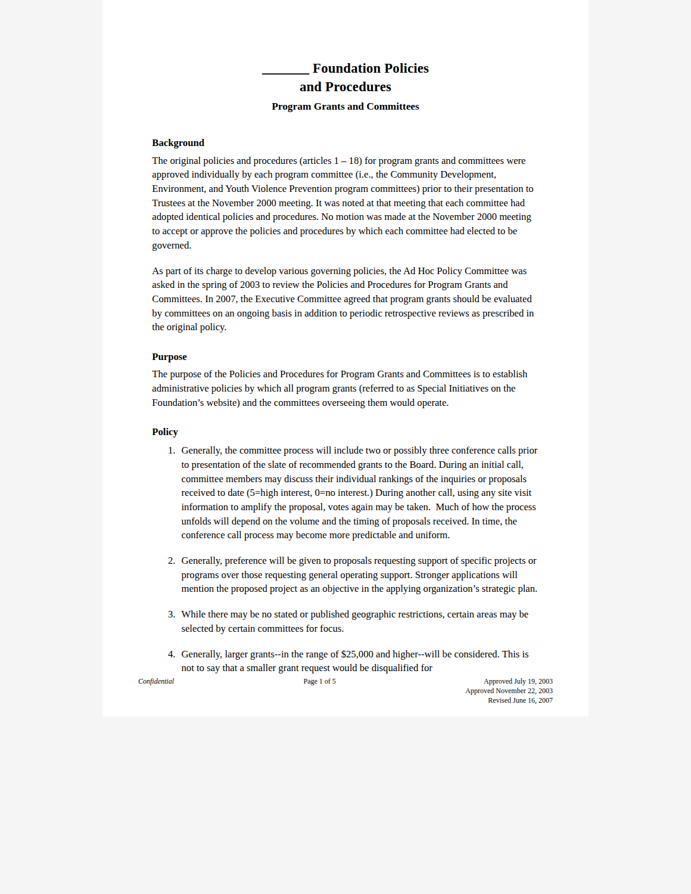_______ Foundation Policies
and Procedures
Program Grants and Committees
Background
The original policies and procedures (articles 1 – 18) for program grants and committees were approved individually by each program committee (i.e., the Community Development, Environment, and Youth Violence Prevention program committees) prior to their presentation to Trustees at the November 2000 meeting. It was noted at that meeting that each committee had adopted identical policies and procedures. No motion was made at the November 2000 meeting to accept or approve the policies and procedures by which each committee had elected to be governed.
As part of its charge to develop various governing policies, the Ad Hoc Policy Committee was asked in the spring of 2003 to review the Policies and Procedures for Program Grants and Committees. In 2007, the Executive Committee agreed that program grants should be evaluated by committees on an ongoing basis in addition to periodic retrospective reviews as prescribed in the original policy.
Purpose
The purpose of the Policies and Procedures for Program Grants and Committees is to establish administrative policies by which all program grants (referred to as Special Initiatives on the Foundation’s website) and the committees overseeing them would operate.
Policy
Generally, the committee process will include two or possibly three conference calls prior to presentation of the slate of recommended grants to the Board. During an initial call, committee members may discuss their individual rankings of the inquiries or proposals received to date (5=high interest, 0=no interest.) During another call, using any site visit information to amplify the proposal, votes again may be taken. Much of how the process unfolds will depend on the volume and the timing of proposals received. In time, the conference call process may become more predictable and uniform.
Generally, preference will be given to proposals requesting support of specific projects or programs over those requesting general operating support. Stronger applications will mention the proposed project as an objective in the applying organization’s strategic plan.
While there may be no stated or published geographic restrictions, certain areas may be selected by certain committees for focus.
Generally, larger grants--in the range of $25,000 and higher--will be considered. This is not to say that a smaller grant request would be disqualified for
Confidential
Page 1 of 5
Approved July 19, 2003
Approved November 22, 2003
Revised June 16, 2007